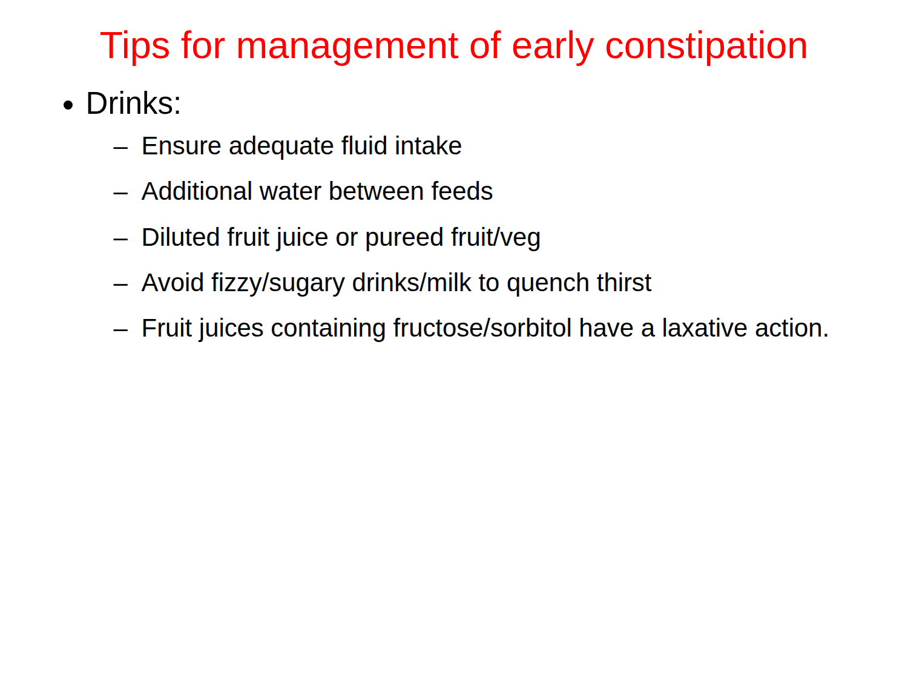Tips for management of early constipation
Drinks:
Ensure adequate fluid intake
Additional water between feeds
Diluted fruit juice or pureed fruit/veg
Avoid fizzy/sugary drinks/milk to quench thirst
Fruit juices containing fructose/sorbitol have a laxative action.